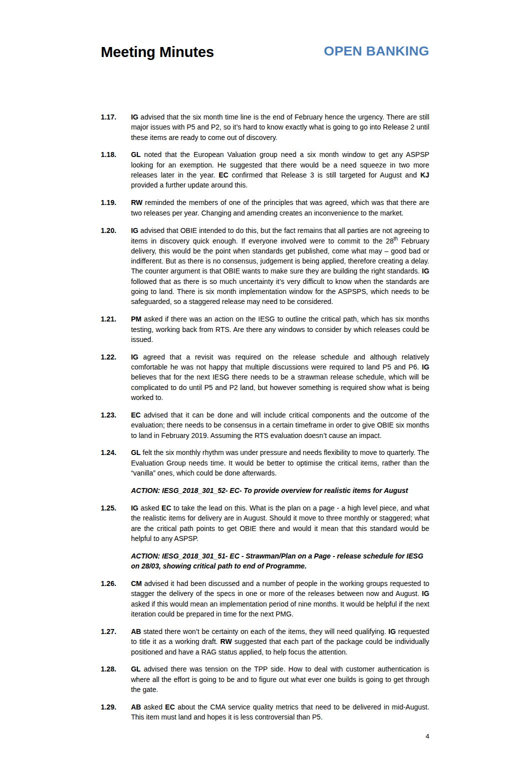Meeting Minutes
OPEN BANKING
1.17.
IG advised that the six month time line is the end of February hence the urgency. There are still major issues with P5 and P2, so it’s hard to know exactly what is going to go into Release 2 until these items are ready to come out of discovery.
1.18.
GL noted that the European Valuation group need a six month window to get any ASPSP looking for an exemption. He suggested that there would be a need squeeze in two more releases later in the year. EC confirmed that Release 3 is still targeted for August and KJ provided a further update around this.
1.19.
RW reminded the members of one of the principles that was agreed, which was that there are two releases per year. Changing and amending creates an inconvenience to the market.
1.20.
IG advised that OBIE intended to do this, but the fact remains that all parties are not agreeing to items in discovery quick enough. If everyone involved were to commit to the 28th February delivery, this would be the point when standards get published, come what may – good bad or indifferent. But as there is no consensus, judgement is being applied, therefore creating a delay. The counter argument is that OBIE wants to make sure they are building the right standards. IG followed that as there is so much uncertainty it’s very difficult to know when the standards are going to land. There is six month implementation window for the ASPSPS, which needs to be safeguarded, so a staggered release may need to be considered.
1.21.
PM asked if there was an action on the IESG to outline the critical path, which has six months testing, working back from RTS. Are there any windows to consider by which releases could be issued.
1.22.
IG agreed that a revisit was required on the release schedule and although relatively comfortable he was not happy that multiple discussions were required to land P5 and P6. IG believes that for the next IESG there needs to be a strawman release schedule, which will be complicated to do until P5 and P2 land, but however something is required show what is being worked to.
1.23.
EC advised that it can be done and will include critical components and the outcome of the evaluation; there needs to be consensus in a certain timeframe in order to give OBIE six months to land in February 2019. Assuming the RTS evaluation doesn’t cause an impact.
1.24.
GL felt the six monthly rhythm was under pressure and needs flexibility to move to quarterly. The Evaluation Group needs time. It would be better to optimise the critical items, rather than the “vanilla” ones, which could be done afterwards.
ACTION: IESG_2018_301_52- EC- To provide overview for realistic items for August
1.25.
IG asked EC to take the lead on this. What is the plan on a page - a high level piece, and what the realistic items for delivery are in August. Should it move to three monthly or staggered; what are the critical path points to get OBIE there and would it mean that this standard would be helpful to any ASPSP.
ACTION: IESG_2018_301_51- EC - Strawman/Plan on a Page - release schedule for IESG on 28/03, showing critical path to end of Programme.
1.26.
CM advised it had been discussed and a number of people in the working groups requested to stagger the delivery of the specs in one or more of the releases between now and August. IG asked if this would mean an implementation period of nine months. It would be helpful if the next iteration could be prepared in time for the next PMG.
1.27.
AB stated there won’t be certainty on each of the items, they will need qualifying. IG requested to title it as a working draft. RW suggested that each part of the package could be individually positioned and have a RAG status applied, to help focus the attention.
1.28.
GL advised there was tension on the TPP side. How to deal with customer authentication is where all the effort is going to be and to figure out what ever one builds is going to get through the gate.
1.29.
AB asked EC about the CMA service quality metrics that need to be delivered in mid-August. This item must land and hopes it is less controversial than P5.
4